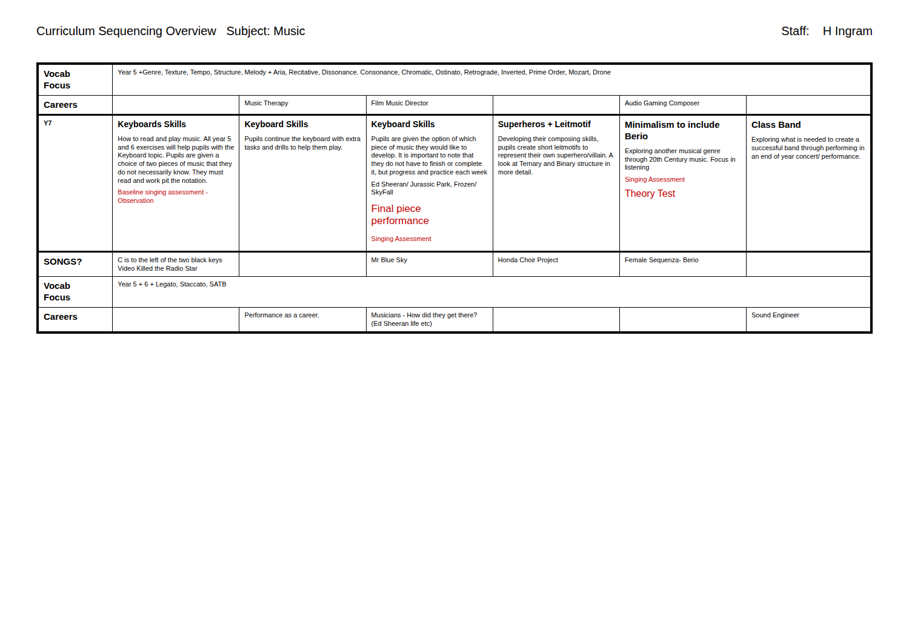Curriculum Sequencing Overview Subject: Music
Staff: H Ingram
| Vocab Focus | Year 5 +Genre, Texture, Tempo, Structure, Melody + Aria, Recitative, Dissonance. Consonance, Chromatic, Ostinato, Retrograde, Inverted, Prime Order, Mozart, Drone |
| Careers | | Music Therapy | Film Music Director | | Audio Gaming Composer | |
| Y7 | Keyboards Skills How to read and play music. All year 5 and 6 exercises will help pupils with the Keyboard topic. Pupils are given a choice of two pieces of music that they do not necessarily know. They must read and work pit the notation. Baseline singing assessment - Observation | Keyboard Skills Pupils continue the keyboard with extra tasks and drills to help them play. | Keyboard Skills Pupils are given the option of which piece of music they would like to develop. It is important to note that they do not have to finish or complete it, but progress and practice each week Ed Sheeran/ Jurassic Park, Frozen/ SkyFall Final piece performance Singing Assessment | Superheros + Leitmotif Developing their composing skills, pupils create short leitmotifs to represent their own superhero/villain. A look at Ternary and Binary structure in more detail. | Minimalism to include Berio Exploring another musical genre through 20th Century music. Focus in listening Singing Assessment Theory Test | Class Band Exploring what is needed to create a successful band through performing in an end of year concert/ performance. |
| SONGS? | C is to the left of the two black keys Video Killed the Radio Star | | Mr Blue Sky | Honda Choir Project | Female Sequenza- Berio | |
| Vocab Focus | Year 5 + 6 + Legato, Staccato, SATB |
| Careers | | Performance as a career. | Musicians - How did they get there? (Ed Sheeran life etc) | | | Sound Engineer |